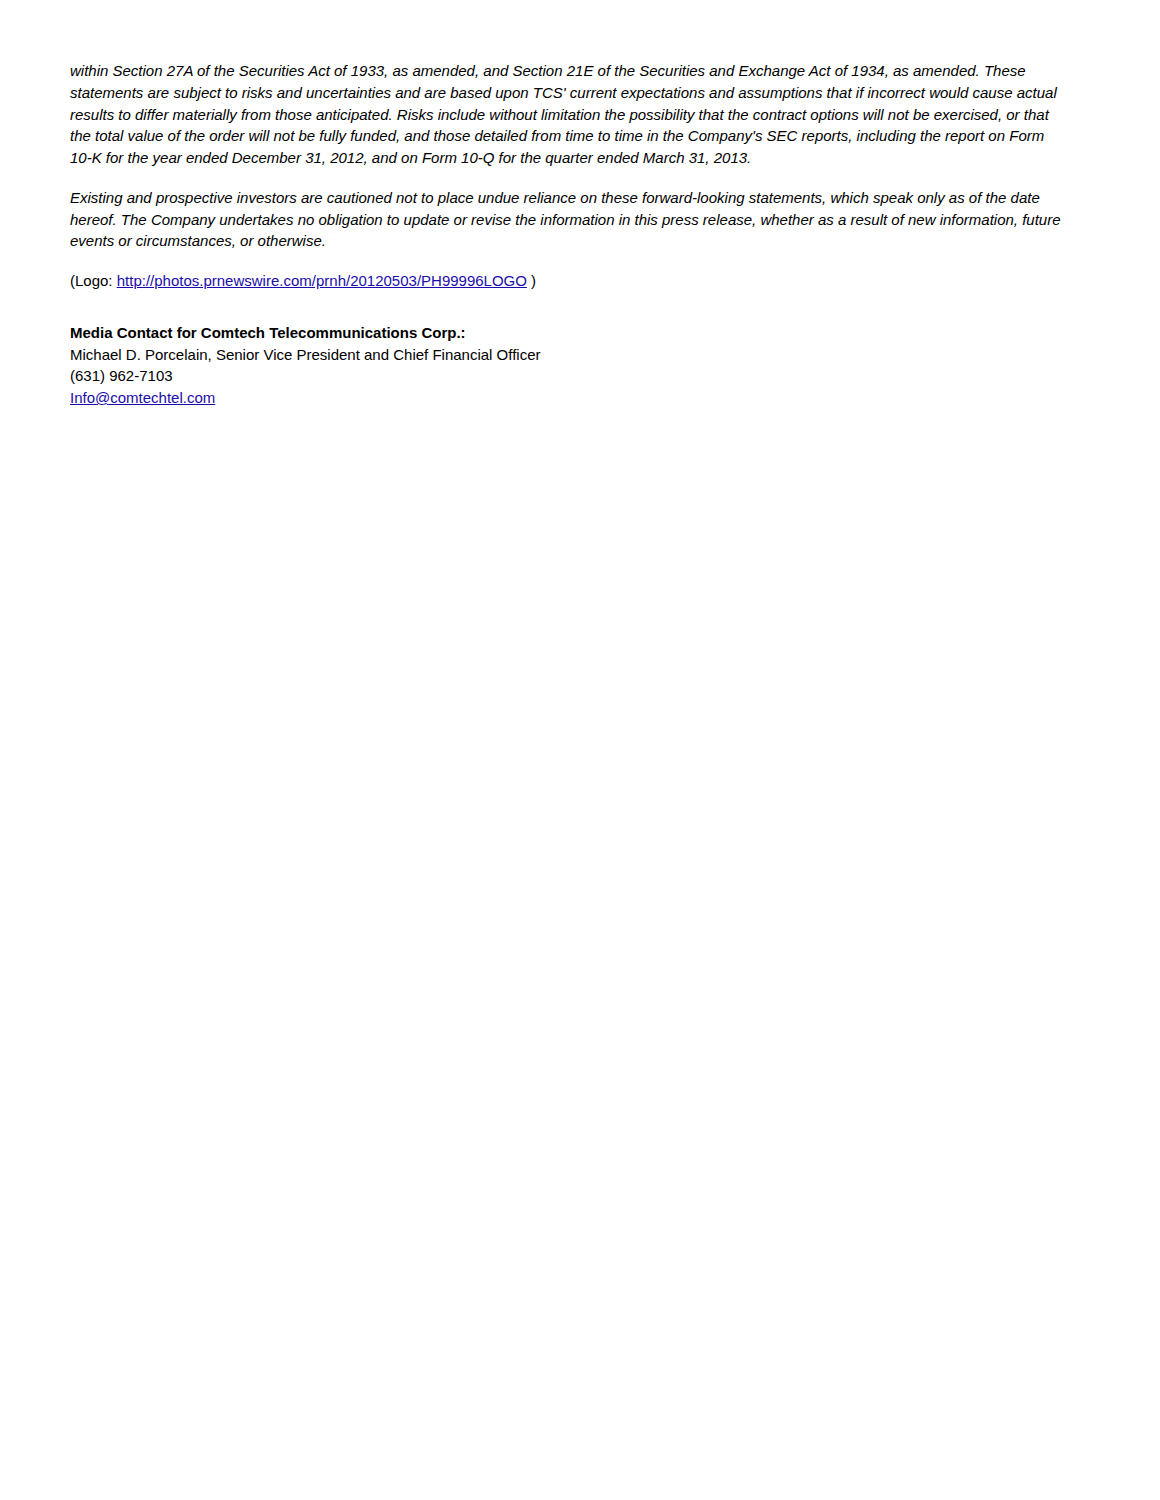within Section 27A of the Securities Act of 1933, as amended, and Section 21E of the Securities and Exchange Act of 1934, as amended. These statements are subject to risks and uncertainties and are based upon TCS' current expectations and assumptions that if incorrect would cause actual results to differ materially from those anticipated. Risks include without limitation the possibility that the contract options will not be exercised, or that the total value of the order will not be fully funded, and those detailed from time to time in the Company's SEC reports, including the report on Form 10-K for the year ended December 31, 2012, and on Form 10-Q for the quarter ended March 31, 2013.
Existing and prospective investors are cautioned not to place undue reliance on these forward-looking statements, which speak only as of the date hereof. The Company undertakes no obligation to update or revise the information in this press release, whether as a result of new information, future events or circumstances, or otherwise.
(Logo: http://photos.prnewswire.com/prnh/20120503/PH99996LOGO )
Media Contact for Comtech Telecommunications Corp.:
Michael D. Porcelain, Senior Vice President and Chief Financial Officer
(631) 962-7103
Info@comtechtel.com